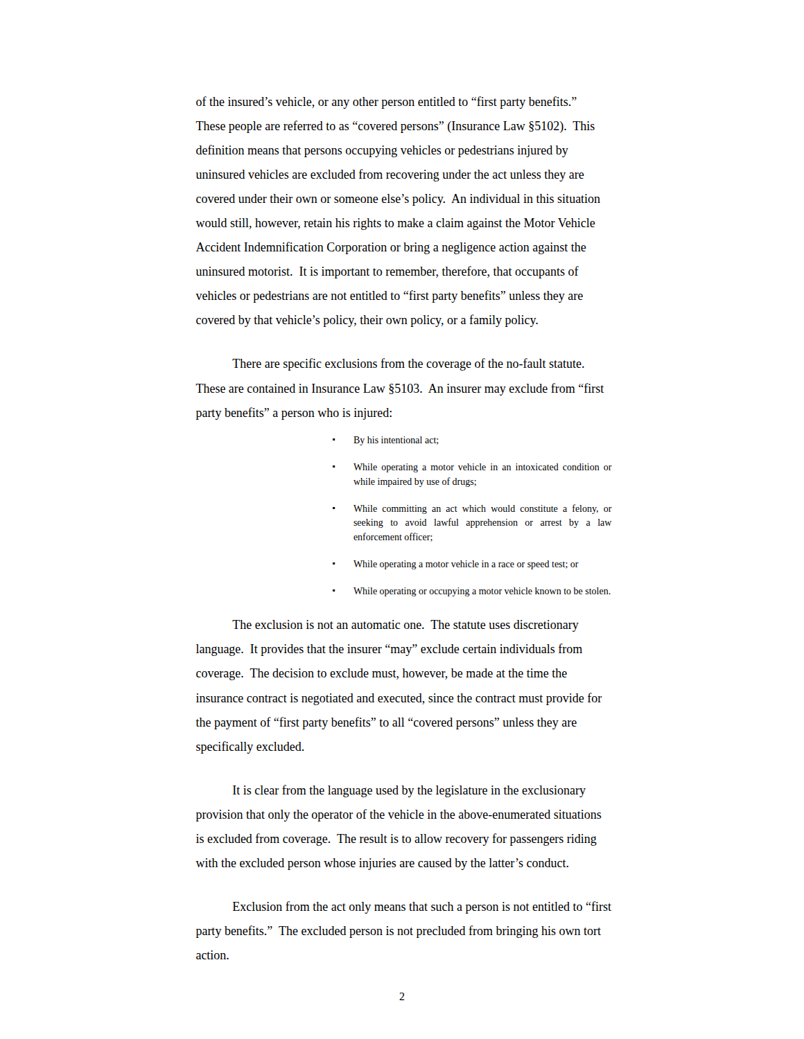of the insured’s vehicle, or any other person entitled to “first party benefits.” These people are referred to as “covered persons” (Insurance Law §5102). This definition means that persons occupying vehicles or pedestrians injured by uninsured vehicles are excluded from recovering under the act unless they are covered under their own or someone else’s policy. An individual in this situation would still, however, retain his rights to make a claim against the Motor Vehicle Accident Indemnification Corporation or bring a negligence action against the uninsured motorist. It is important to remember, therefore, that occupants of vehicles or pedestrians are not entitled to “first party benefits” unless they are covered by that vehicle’s policy, their own policy, or a family policy.
There are specific exclusions from the coverage of the no-fault statute. These are contained in Insurance Law §5103. An insurer may exclude from “first party benefits” a person who is injured:
By his intentional act;
While operating a motor vehicle in an intoxicated condition or while impaired by use of drugs;
While committing an act which would constitute a felony, or seeking to avoid lawful apprehension or arrest by a law enforcement officer;
While operating a motor vehicle in a race or speed test; or
While operating or occupying a motor vehicle known to be stolen.
The exclusion is not an automatic one. The statute uses discretionary language. It provides that the insurer “may” exclude certain individuals from coverage. The decision to exclude must, however, be made at the time the insurance contract is negotiated and executed, since the contract must provide for the payment of “first party benefits” to all “covered persons” unless they are specifically excluded.
It is clear from the language used by the legislature in the exclusionary provision that only the operator of the vehicle in the above-enumerated situations is excluded from coverage. The result is to allow recovery for passengers riding with the excluded person whose injuries are caused by the latter’s conduct.
Exclusion from the act only means that such a person is not entitled to “first party benefits.” The excluded person is not precluded from bringing his own tort action.
2